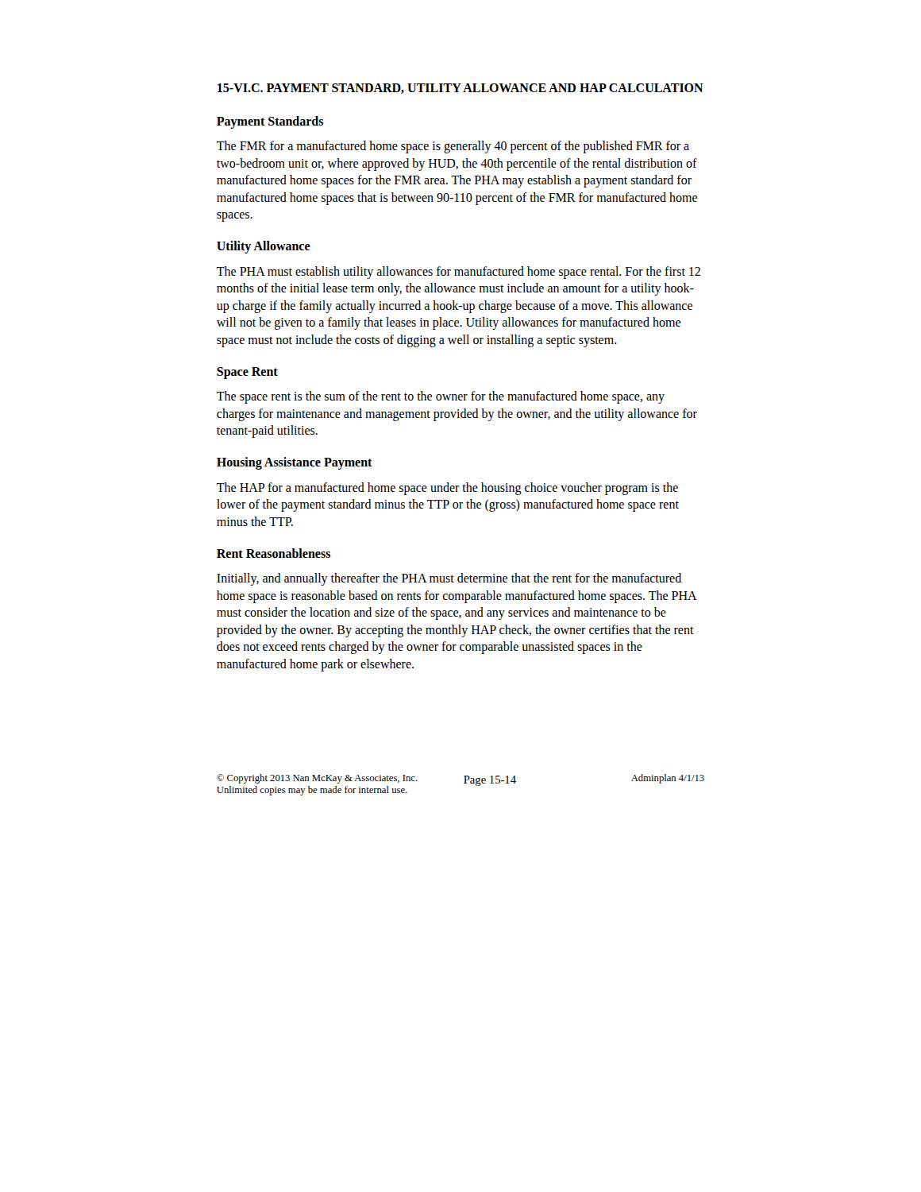15-VI.C. PAYMENT STANDARD, UTILITY ALLOWANCE AND HAP CALCULATION
Payment Standards
The FMR for a manufactured home space is generally 40 percent of the published FMR for a two-bedroom unit or, where approved by HUD, the 40th percentile of the rental distribution of manufactured home spaces for the FMR area. The PHA may establish a payment standard for manufactured home spaces that is between 90-110 percent of the FMR for manufactured home spaces.
Utility Allowance
The PHA must establish utility allowances for manufactured home space rental. For the first 12 months of the initial lease term only, the allowance must include an amount for a utility hook-up charge if the family actually incurred a hook-up charge because of a move. This allowance will not be given to a family that leases in place. Utility allowances for manufactured home space must not include the costs of digging a well or installing a septic system.
Space Rent
The space rent is the sum of the rent to the owner for the manufactured home space, any charges for maintenance and management provided by the owner, and the utility allowance for tenant-paid utilities.
Housing Assistance Payment
The HAP for a manufactured home space under the housing choice voucher program is the lower of the payment standard minus the TTP or the (gross) manufactured home space rent minus the TTP.
Rent Reasonableness
Initially, and annually thereafter the PHA must determine that the rent for the manufactured home space is reasonable based on rents for comparable manufactured home spaces. The PHA must consider the location and size of the space, and any services and maintenance to be provided by the owner. By accepting the monthly HAP check, the owner certifies that the rent does not exceed rents charged by the owner for comparable unassisted spaces in the manufactured home park or elsewhere.
| © Copyright 2013 Nan McKay & Associates, Inc. Unlimited copies may be made for internal use. | Page 15-14 | Adminplan 4/1/13 |